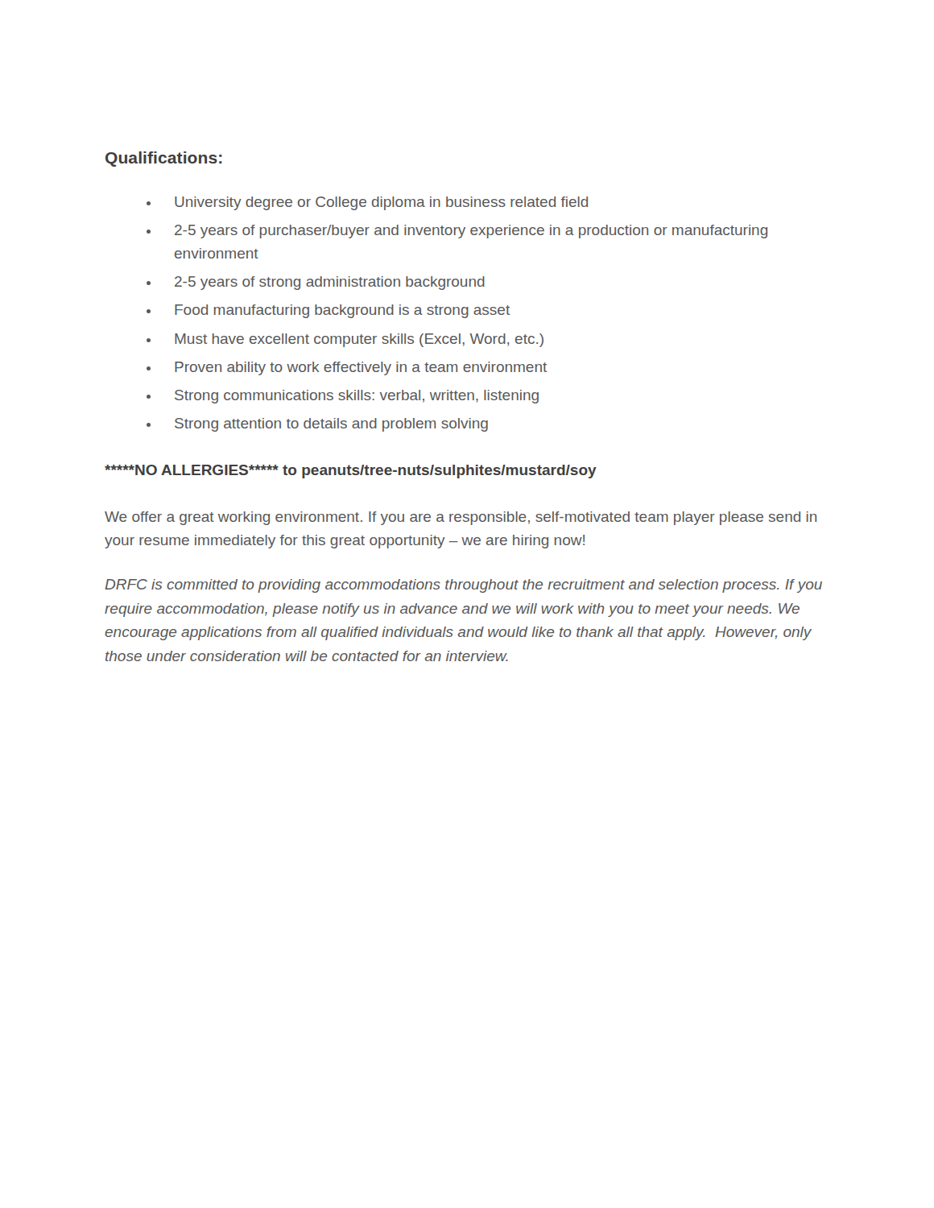Qualifications:
University degree or College diploma in business related field
2-5 years of purchaser/buyer and inventory experience in a production or manufacturing environment
2-5 years of strong administration background
Food manufacturing background is a strong asset
Must have excellent computer skills (Excel, Word, etc.)
Proven ability to work effectively in a team environment
Strong communications skills: verbal, written, listening
Strong attention to details and problem solving
*****NO ALLERGIES***** to peanuts/tree-nuts/sulphites/mustard/soy
We offer a great working environment. If you are a responsible, self-motivated team player please send in your resume immediately for this great opportunity – we are hiring now!
DRFC is committed to providing accommodations throughout the recruitment and selection process. If you require accommodation, please notify us in advance and we will work with you to meet your needs. We encourage applications from all qualified individuals and would like to thank all that apply. However, only those under consideration will be contacted for an interview.